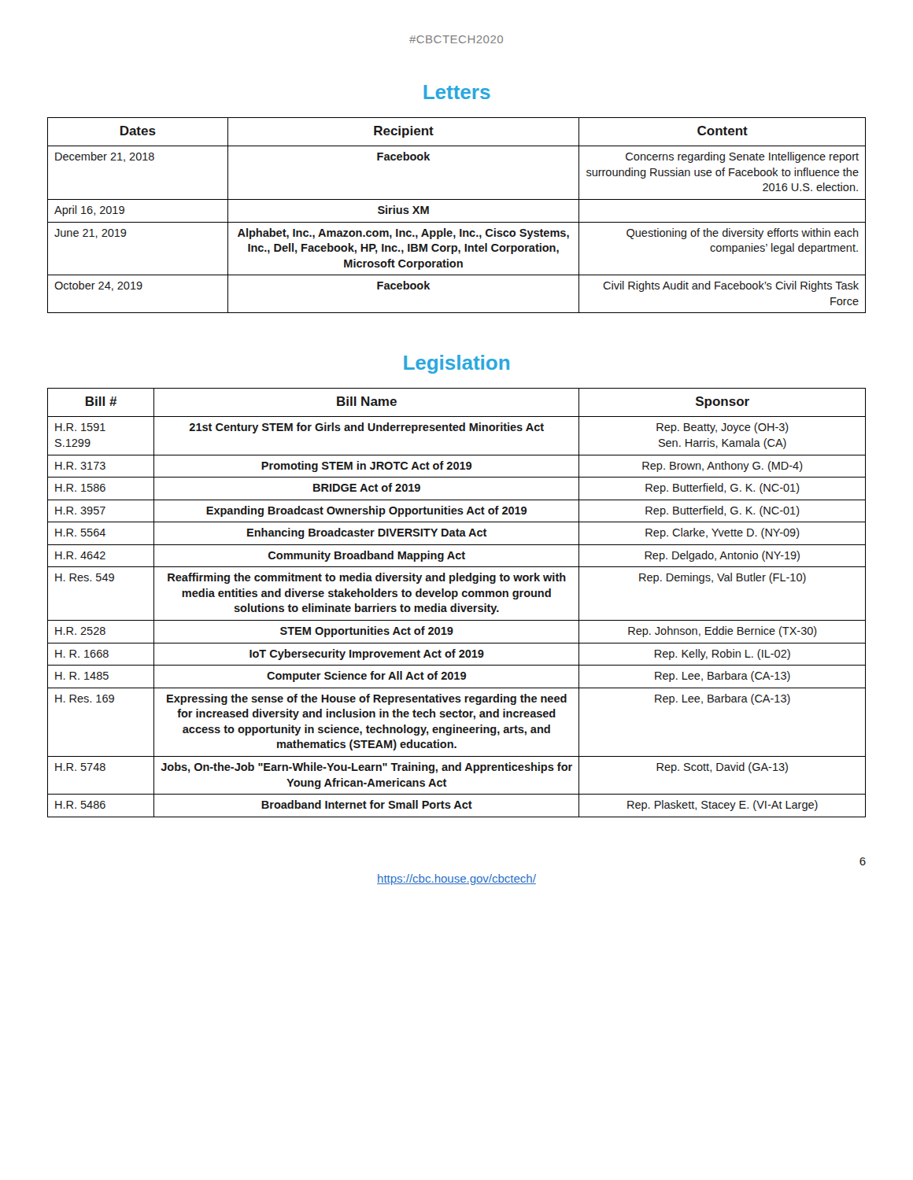#CBCTECH2020
Letters
| Dates | Recipient | Content |
| --- | --- | --- |
| December 21, 2018 | Facebook | Concerns regarding Senate Intelligence report surrounding Russian use of Facebook to influence the 2016 U.S. election. |
| April 16, 2019 | Sirius XM | |
| June 21, 2019 | Alphabet, Inc., Amazon.com, Inc., Apple, Inc., Cisco Systems, Inc., Dell, Facebook, HP, Inc., IBM Corp, Intel Corporation, Microsoft Corporation | Questioning of the diversity efforts within each companies’ legal department. |
| October 24, 2019 | Facebook | Civil Rights Audit and Facebook’s Civil Rights Task Force |
Legislation
| Bill # | Bill Name | Sponsor |
| --- | --- | --- |
| H.R. 1591 S.1299 | 21st Century STEM for Girls and Underrepresented Minorities Act | Rep. Beatty, Joyce (OH-3) Sen. Harris, Kamala (CA) |
| H.R. 3173 | Promoting STEM in JROTC Act of 2019 | Rep. Brown, Anthony G. (MD-4) |
| H.R. 1586 | BRIDGE Act of 2019 | Rep. Butterfield, G. K. (NC-01) |
| H.R. 3957 | Expanding Broadcast Ownership Opportunities Act of 2019 | Rep. Butterfield, G. K. (NC-01) |
| H.R. 5564 | Enhancing Broadcaster DIVERSITY Data Act | Rep. Clarke, Yvette D. (NY-09) |
| H.R. 4642 | Community Broadband Mapping Act | Rep. Delgado, Antonio (NY-19) |
| H. Res. 549 | Reaffirming the commitment to media diversity and pledging to work with media entities and diverse stakeholders to develop common ground solutions to eliminate barriers to media diversity. | Rep. Demings, Val Butler (FL-10) |
| H.R. 2528 | STEM Opportunities Act of 2019 | Rep. Johnson, Eddie Bernice (TX-30) |
| H. R. 1668 | IoT Cybersecurity Improvement Act of 2019 | Rep. Kelly, Robin L. (IL-02) |
| H. R. 1485 | Computer Science for All Act of 2019 | Rep. Lee, Barbara (CA-13) |
| H. Res. 169 | Expressing the sense of the House of Representatives regarding the need for increased diversity and inclusion in the tech sector, and increased access to opportunity in science, technology, engineering, arts, and mathematics (STEAM) education. | Rep. Lee, Barbara (CA-13) |
| H.R. 5748 | Jobs, On-the-Job "Earn-While-You-Learn" Training, and Apprenticeships for Young African-Americans Act | Rep. Scott, David (GA-13) |
| H.R. 5486 | Broadband Internet for Small Ports Act | Rep. Plaskett, Stacey E. (VI-At Large) |
6
https://cbc.house.gov/cbctech/